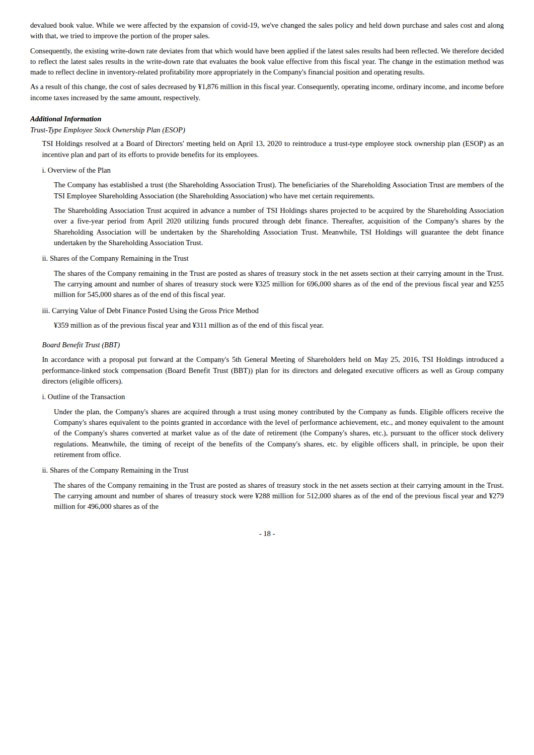devalued book value. While we were affected by the expansion of covid-19, we've changed the sales policy and held down purchase and sales cost and along with that, we tried to improve the portion of the proper sales.
Consequently, the existing write-down rate deviates from that which would have been applied if the latest sales results had been reflected. We therefore decided to reflect the latest sales results in the write-down rate that evaluates the book value effective from this fiscal year. The change in the estimation method was made to reflect decline in inventory-related profitability more appropriately in the Company's financial position and operating results.
As a result of this change, the cost of sales decreased by ¥1,876 million in this fiscal year. Consequently, operating income, ordinary income, and income before income taxes increased by the same amount, respectively.
Additional Information
Trust-Type Employee Stock Ownership Plan (ESOP)
TSI Holdings resolved at a Board of Directors' meeting held on April 13, 2020 to reintroduce a trust-type employee stock ownership plan (ESOP) as an incentive plan and part of its efforts to provide benefits for its employees.
i. Overview of the Plan
The Company has established a trust (the Shareholding Association Trust). The beneficiaries of the Shareholding Association Trust are members of the TSI Employee Shareholding Association (the Shareholding Association) who have met certain requirements.
The Shareholding Association Trust acquired in advance a number of TSI Holdings shares projected to be acquired by the Shareholding Association over a five-year period from April 2020 utilizing funds procured through debt finance. Thereafter, acquisition of the Company's shares by the Shareholding Association will be undertaken by the Shareholding Association Trust. Meanwhile, TSI Holdings will guarantee the debt finance undertaken by the Shareholding Association Trust.
ii. Shares of the Company Remaining in the Trust
The shares of the Company remaining in the Trust are posted as shares of treasury stock in the net assets section at their carrying amount in the Trust. The carrying amount and number of shares of treasury stock were ¥325 million for 696,000 shares as of the end of the previous fiscal year and ¥255 million for 545,000 shares as of the end of this fiscal year.
iii. Carrying Value of Debt Finance Posted Using the Gross Price Method
¥359 million as of the previous fiscal year and ¥311 million as of the end of this fiscal year.
Board Benefit Trust (BBT)
In accordance with a proposal put forward at the Company's 5th General Meeting of Shareholders held on May 25, 2016, TSI Holdings introduced a performance-linked stock compensation (Board Benefit Trust (BBT)) plan for its directors and delegated executive officers as well as Group company directors (eligible officers).
i. Outline of the Transaction
Under the plan, the Company's shares are acquired through a trust using money contributed by the Company as funds. Eligible officers receive the Company's shares equivalent to the points granted in accordance with the level of performance achievement, etc., and money equivalent to the amount of the Company's shares converted at market value as of the date of retirement (the Company's shares, etc.), pursuant to the officer stock delivery regulations. Meanwhile, the timing of receipt of the benefits of the Company's shares, etc. by eligible officers shall, in principle, be upon their retirement from office.
ii. Shares of the Company Remaining in the Trust
The shares of the Company remaining in the Trust are posted as shares of treasury stock in the net assets section at their carrying amount in the Trust. The carrying amount and number of shares of treasury stock were ¥288 million for 512,000 shares as of the end of the previous fiscal year and ¥279 million for 496,000 shares as of the
- 18 -